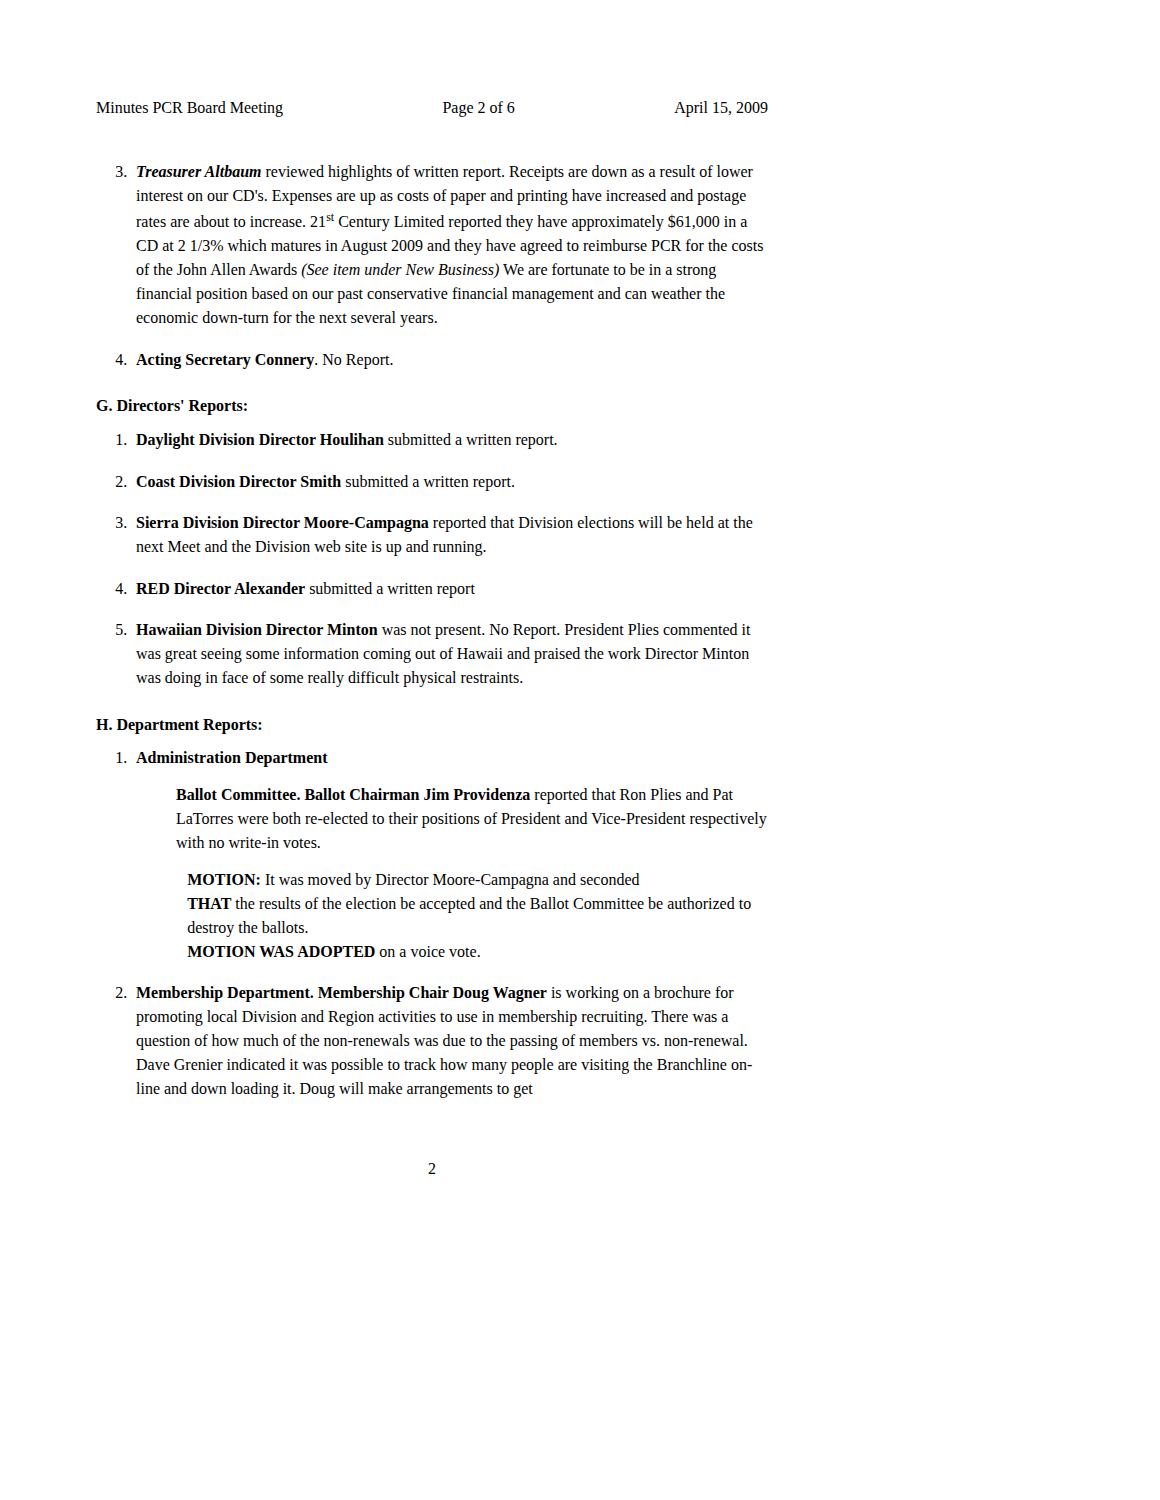Minutes PCR Board Meeting Page 2 of 6 April 15, 2009
Treasurer Altbaum reviewed highlights of written report. Receipts are down as a result of lower interest on our CD's. Expenses are up as costs of paper and printing have increased and postage rates are about to increase. 21st Century Limited reported they have approximately $61,000 in a CD at 2 1/3% which matures in August 2009 and they have agreed to reimburse PCR for the costs of the John Allen Awards (See item under New Business) We are fortunate to be in a strong financial position based on our past conservative financial management and can weather the economic down-turn for the next several years.
Acting Secretary Connery. No Report.
G. Directors' Reports:
Daylight Division Director Houlihan submitted a written report.
Coast Division Director Smith submitted a written report.
Sierra Division Director Moore-Campagna reported that Division elections will be held at the next Meet and the Division web site is up and running.
RED Director Alexander submitted a written report
Hawaiian Division Director Minton was not present. No Report. President Plies commented it was great seeing some information coming out of Hawaii and praised the work Director Minton was doing in face of some really difficult physical restraints.
H. Department Reports:
Administration Department
Ballot Committee. Ballot Chairman Jim Providenza reported that Ron Plies and Pat LaTorres were both re-elected to their positions of President and Vice-President respectively with no write-in votes.
MOTION: It was moved by Director Moore-Campagna and seconded
THAT the results of the election be accepted and the Ballot Committee be authorized to destroy the ballots.
MOTION WAS ADOPTED on a voice vote.
Membership Department. Membership Chair Doug Wagner is working on a brochure for promoting local Division and Region activities to use in membership recruiting. There was a question of how much of the non-renewals was due to the passing of members vs. non-renewal. Dave Grenier indicated it was possible to track how many people are visiting the Branchline on-line and down loading it. Doug will make arrangements to get
2